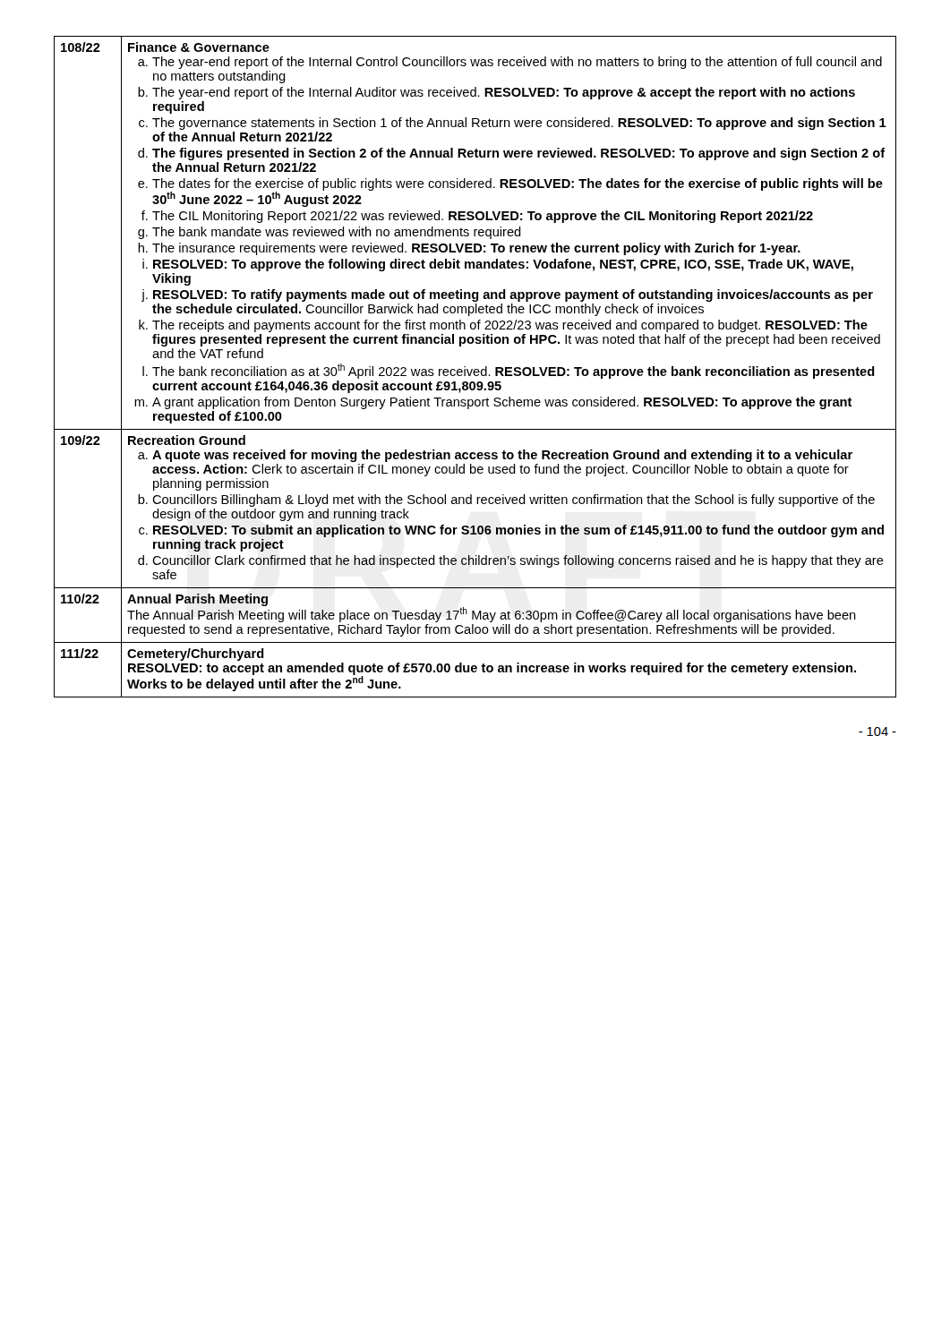DRAFT
| 108/22 | Finance & Governance The year-end report of the Internal Control Councillors was received with no matters to bring to the attention of full council and no matters outstanding The year-end report of the Internal Auditor was received. RESOLVED: To approve & accept the report with no actions required The governance statements in Section 1 of the Annual Return were considered. RESOLVED: To approve and sign Section 1 of the Annual Return 2021/22 The figures presented in Section 2 of the Annual Return were reviewed. RESOLVED: To approve and sign Section 2 of the Annual Return 2021/22 The dates for the exercise of public rights were considered. RESOLVED: The dates for the exercise of public rights will be 30 th June 2022 – 10 th August 2022 The CIL Monitoring Report 2021/22 was reviewed. RESOLVED: To approve the CIL Monitoring Report 2021/22 The bank mandate was reviewed with no amendments required The insurance requirements were reviewed. RESOLVED: To renew the current policy with Zurich for 1-year. RESOLVED: To approve the following direct debit mandates: Vodafone, NEST, CPRE, ICO, SSE, Trade UK, WAVE, Viking RESOLVED: To ratify payments made out of meeting and approve payment of outstanding invoices/accounts as per the schedule circulated. Councillor Barwick had completed the ICC monthly check of invoices The receipts and payments account for the first month of 2022/23 was received and compared to budget. RESOLVED: The figures presented represent the current financial position of HPC. It was noted that half of the precept had been received and the VAT refund The bank reconciliation as at 30 th April 2022 was received. RESOLVED: To approve the bank reconciliation as presented current account £164,046.36 deposit account £91,809.95 A grant application from Denton Surgery Patient Transport Scheme was considered. RESOLVED: To approve the grant requested of £100.00 |
| 109/22 | Recreation Ground A quote was received for moving the pedestrian access to the Recreation Ground and extending it to a vehicular access. Action: Clerk to ascertain if CIL money could be used to fund the project. Councillor Noble to obtain a quote for planning permission Councillors Billingham & Lloyd met with the School and received written confirmation that the School is fully supportive of the design of the outdoor gym and running track RESOLVED: To submit an application to WNC for S106 monies in the sum of £145,911.00 to fund the outdoor gym and running track project Councillor Clark confirmed that he had inspected the children’s swings following concerns raised and he is happy that they are safe |
| 110/22 | Annual Parish Meeting The Annual Parish Meeting will take place on Tuesday 17 th May at 6:30pm in Coffee@Carey all local organisations have been requested to send a representative, Richard Taylor from Caloo will do a short presentation. Refreshments will be provided. |
| 111/22 | Cemetery/Churchyard RESOLVED: to accept an amended quote of £570.00 due to an increase in works required for the cemetery extension. Works to be delayed until after the 2 nd June. |
- 104 -